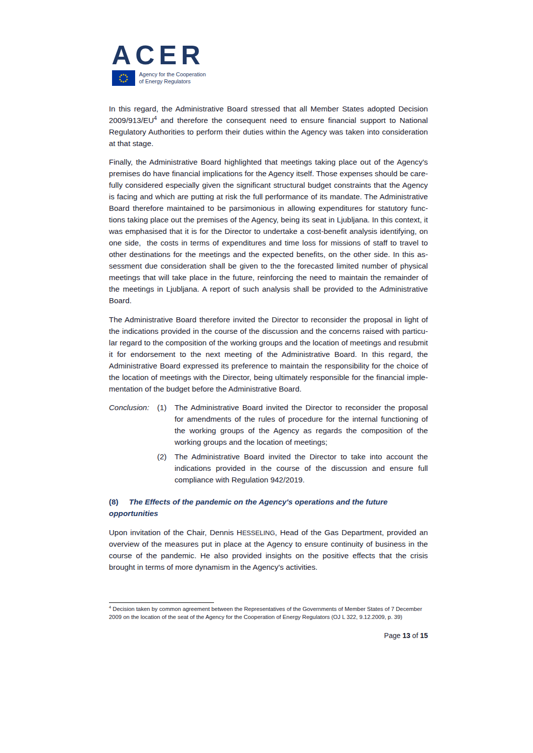ACER
Agency for the Cooperation
of Energy Regulators
In this regard, the Administrative Board stressed that all Member States adopted Decision 2009/913/EU4 and therefore the consequent need to ensure financial support to National Regulatory Authorities to perform their duties within the Agency was taken into consideration at that stage.
Finally, the Administrative Board highlighted that meetings taking place out of the Agency's premises do have financial implications for the Agency itself. Those expenses should be carefully considered especially given the significant structural budget constraints that the Agency is facing and which are putting at risk the full performance of its mandate. The Administrative Board therefore maintained to be parsimonious in allowing expenditures for statutory functions taking place out the premises of the Agency, being its seat in Ljubljana. In this context, it was emphasised that it is for the Director to undertake a cost-benefit analysis identifying, on one side, the costs in terms of expenditures and time loss for missions of staff to travel to other destinations for the meetings and the expected benefits, on the other side. In this assessment due consideration shall be given to the the forecasted limited number of physical meetings that will take place in the future, reinforcing the need to maintain the remainder of the meetings in Ljubljana. A report of such analysis shall be provided to the Administrative Board.
The Administrative Board therefore invited the Director to reconsider the proposal in light of the indications provided in the course of the discussion and the concerns raised with particular regard to the composition of the working groups and the location of meetings and resubmit it for endorsement to the next meeting of the Administrative Board. In this regard, the Administrative Board expressed its preference to maintain the responsibility for the choice of the location of meetings with the Director, being ultimately responsible for the financial implementation of the budget before the Administrative Board.
Conclusion:
(1)
The Administrative Board invited the Director to reconsider the proposal for amendments of the rules of procedure for the internal functioning of the working groups of the Agency as regards the composition of the working groups and the location of meetings;
(2)
The Administrative Board invited the Director to take into account the indications provided in the course of the discussion and ensure full compliance with Regulation 942/2019.
(8) The Effects of the pandemic on the Agency's operations and the future opportunities
Upon invitation of the Chair, Dennis HESSELING, Head of the Gas Department, provided an overview of the measures put in place at the Agency to ensure continuity of business in the course of the pandemic. He also provided insights on the positive effects that the crisis brought in terms of more dynamism in the Agency's activities.
4 Decision taken by common agreement between the Representatives of the Governments of Member States of 7 December 2009 on the location of the seat of the Agency for the Cooperation of Energy Regulators (OJ L 322, 9.12.2009, p. 39)
Page 13 of 15